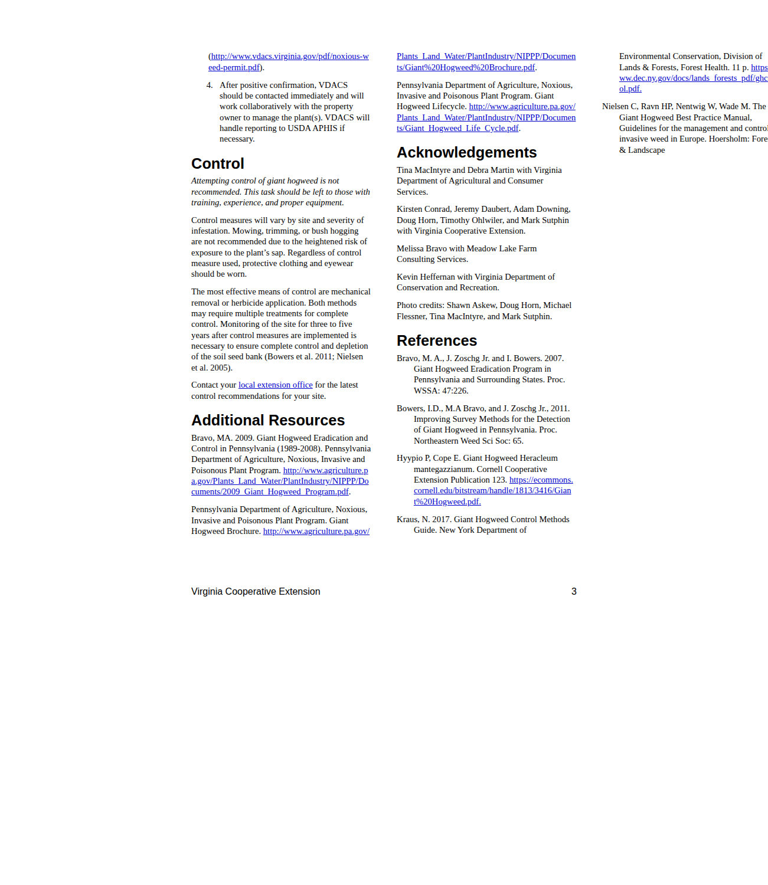(http://www.vdacs.virginia.gov/pdf/noxious-weed-permit.pdf).
After positive confirmation, VDACS should be contacted immediately and will work collaboratively with the property owner to manage the plant(s). VDACS will handle reporting to USDA APHIS if necessary.
Control
Attempting control of giant hogweed is not recommended. This task should be left to those with training, experience, and proper equipment.
Control measures will vary by site and severity of infestation. Mowing, trimming, or bush hogging are not recommended due to the heightened risk of exposure to the plant’s sap. Regardless of control measure used, protective clothing and eyewear should be worn.
The most effective means of control are mechanical removal or herbicide application. Both methods may require multiple treatments for complete control. Monitoring of the site for three to five years after control measures are implemented is necessary to ensure complete control and depletion of the soil seed bank (Bowers et al. 2011; Nielsen et al. 2005).
Contact your local extension office for the latest control recommendations for your site.
Additional Resources
Bravo, MA. 2009. Giant Hogweed Eradication and Control in Pennsylvania (1989-2008). Pennsylvania Department of Agriculture, Noxious, Invasive and Poisonous Plant Program. http://www.agriculture.pa.gov/Plants_Land_Water/PlantIndustry/NIPPP/Documents/2009_Giant_Hogweed_Program.pdf.
Pennsylvania Department of Agriculture, Noxious, Invasive and Poisonous Plant Program. Giant Hogweed Brochure. http://www.agriculture.pa.gov/Plants_Land_Water/PlantIndustry/NIPPP/Documents/Giant%20Hogweed%20Brochure.pdf.
Pennsylvania Department of Agriculture, Noxious, Invasive and Poisonous Plant Program. Giant Hogweed Lifecycle. http://www.agriculture.pa.gov/Plants_Land_Water/PlantIndustry/NIPPP/Documents/Giant_Hogweed_Life_Cycle.pdf.
Acknowledgements
Tina MacIntyre and Debra Martin with Virginia Department of Agricultural and Consumer Services.
Kirsten Conrad, Jeremy Daubert, Adam Downing, Doug Horn, Timothy Ohlwiler, and Mark Sutphin with Virginia Cooperative Extension.
Melissa Bravo with Meadow Lake Farm Consulting Services.
Kevin Heffernan with Virginia Department of Conservation and Recreation.
Photo credits: Shawn Askew, Doug Horn, Michael Flessner, Tina MacIntyre, and Mark Sutphin.
References
Bravo, M. A., J. Zoschg Jr. and I. Bowers. 2007. Giant Hogweed Eradication Program in Pennsylvania and Surrounding States. Proc. WSSA: 47:226.
Bowers, I.D., M.A Bravo, and J. Zoschg Jr., 2011. Improving Survey Methods for the Detection of Giant Hogweed in Pennsylvania. Proc. Northeastern Weed Sci Soc: 65.
Hyypio P, Cope E. Giant Hogweed Heracleum mantegazzianum. Cornell Cooperative Extension Publication 123. https://ecommons.cornell.edu/bitstream/handle/1813/3416/Giant%20Hogweed.pdf.
Kraus, N. 2017. Giant Hogweed Control Methods Guide. New York Department of Environmental Conservation, Division of Lands & Forests, Forest Health. 11 p. https://www.dec.ny.gov/docs/lands_forests_pdf/ghcontrol.pdf.
Nielsen C, Ravn HP, Nentwig W, Wade M. The Giant Hogweed Best Practice Manual, Guidelines for the management and control of invasive weed in Europe. Hoersholm: Forest & Landscape
Virginia Cooperative Extension 3